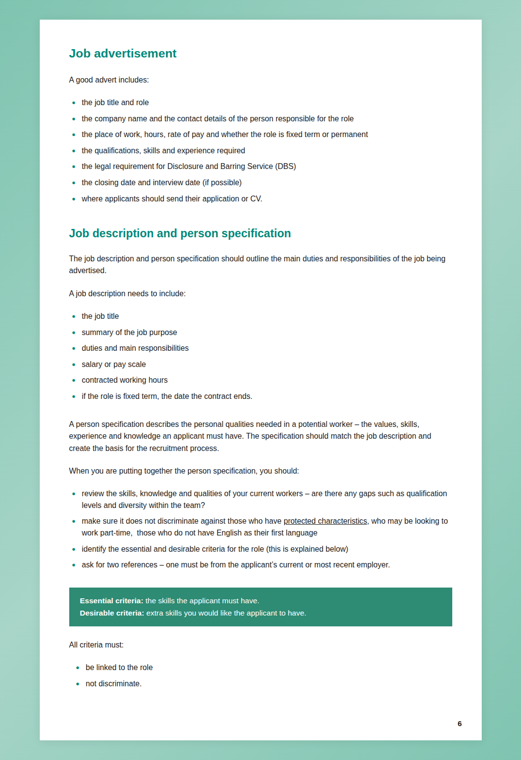Job advertisement
A good advert includes:
the job title and role
the company name and the contact details of the person responsible for the role
the place of work, hours, rate of pay and whether the role is fixed term or permanent
the qualifications, skills and experience required
the legal requirement for Disclosure and Barring Service (DBS)
the closing date and interview date (if possible)
where applicants should send their application or CV.
Job description and person specification
The job description and person specification should outline the main duties and responsibilities of the job being advertised.
A job description needs to include:
the job title
summary of the job purpose
duties and main responsibilities
salary or pay scale
contracted working hours
if the role is fixed term, the date the contract ends.
A person specification describes the personal qualities needed in a potential worker – the values, skills, experience and knowledge an applicant must have. The specification should match the job description and create the basis for the recruitment process.
When you are putting together the person specification, you should:
review the skills, knowledge and qualities of your current workers – are there any gaps such as qualification levels and diversity within the team?
make sure it does not discriminate against those who have protected characteristics, who may be looking to work part-time, those who do not have English as their first language
identify the essential and desirable criteria for the role (this is explained below)
ask for two references – one must be from the applicant’s current or most recent employer.
Essential criteria: the skills the applicant must have.
Desirable criteria: extra skills you would like the applicant to have.
All criteria must:
be linked to the role
not discriminate.
6